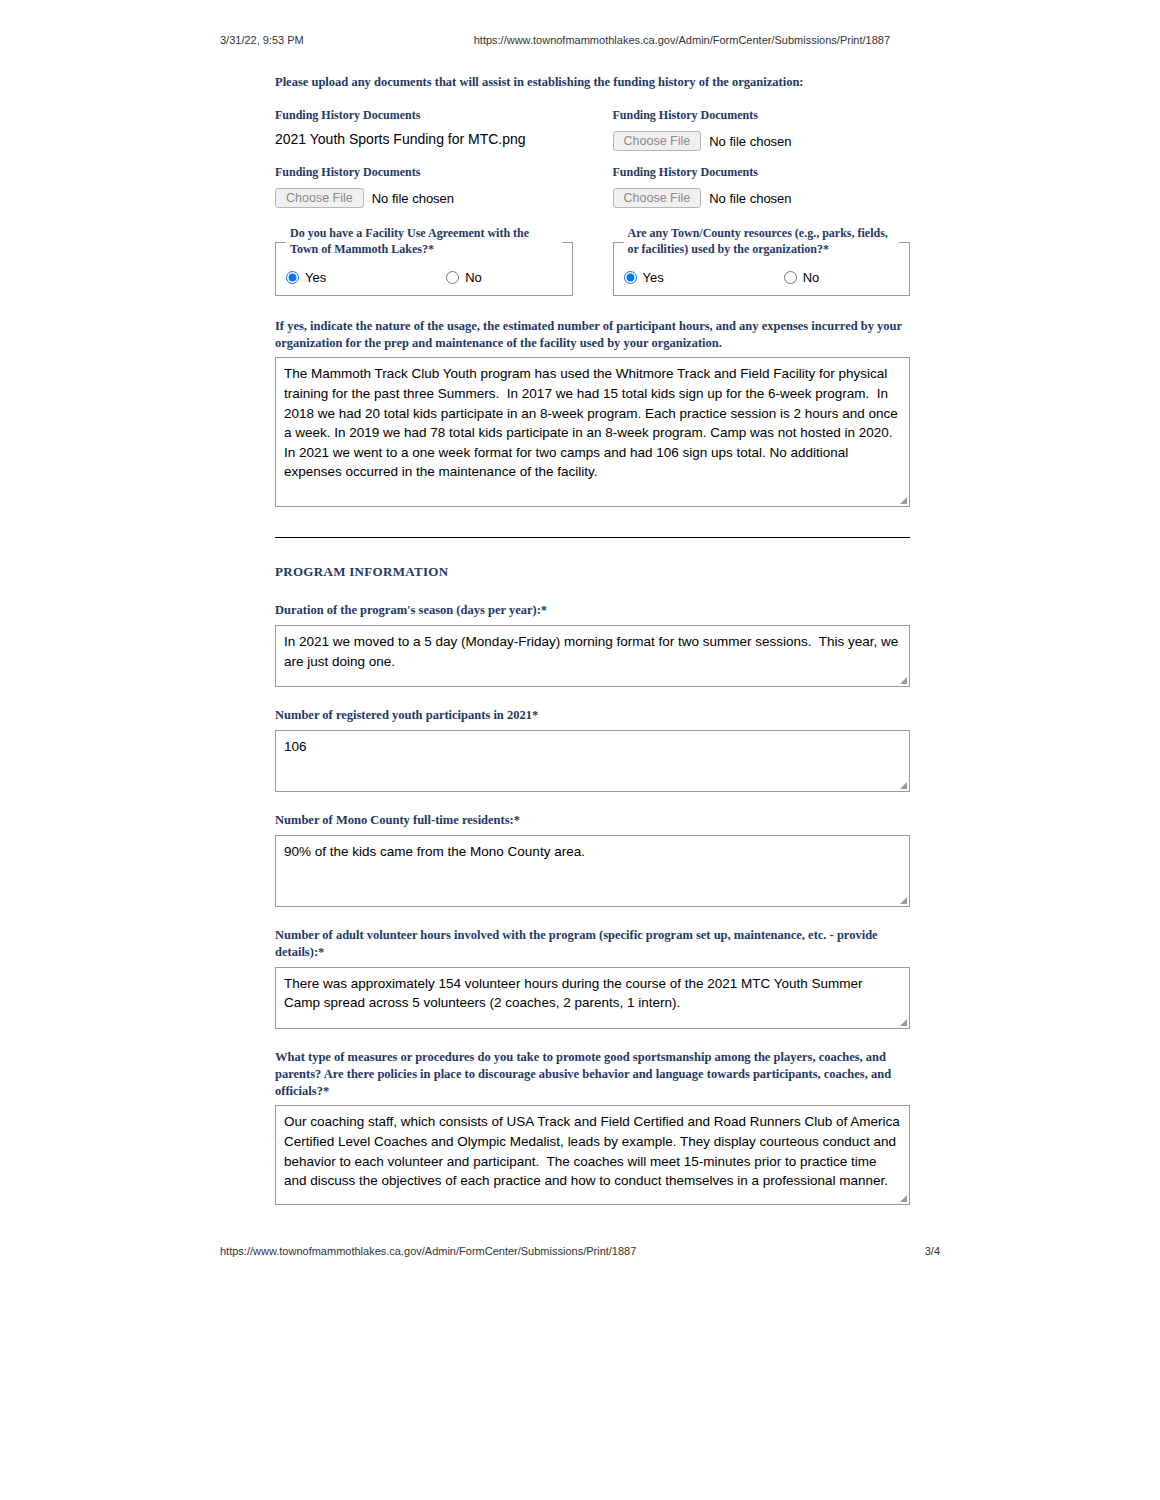3/31/22, 9:53 PM https://www.townofmammothlakes.ca.gov/Admin/FormCenter/Submissions/Print/1887
Please upload any documents that will assist in establishing the funding history of the organization:
Funding History Documents
2021 Youth Sports Funding for MTC.png
Funding History Documents
Choose File No file chosen
Funding History Documents
Choose File No file chosen
Funding History Documents
Choose File No file chosen
Do you have a Facility Use Agreement with the Town of Mammoth Lakes?*
Yes No
Are any Town/County resources (e.g., parks, fields, or facilities) used by the organization?*
Yes No
If yes, indicate the nature of the usage, the estimated number of participant hours, and any expenses incurred by your organization for the prep and maintenance of the facility used by your organization.
The Mammoth Track Club Youth program has used the Whitmore Track and Field Facility for physical training for the past three Summers. In 2017 we had 15 total kids sign up for the 6-week program. In 2018 we had 20 total kids participate in an 8-week program. Each practice session is 2 hours and once a week. In 2019 we had 78 total kids participate in an 8-week program. Camp was not hosted in 2020. In 2021 we went to a one week format for two camps and had 106 sign ups total. No additional expenses occurred in the maintenance of the facility.
PROGRAM INFORMATION
Duration of the program's season (days per year):*
In 2021 we moved to a 5 day (Monday-Friday) morning format for two summer sessions. This year, we are just doing one.
Number of registered youth participants in 2021*
106
Number of Mono County full-time residents:*
90% of the kids came from the Mono County area.
Number of adult volunteer hours involved with the program (specific program set up, maintenance, etc. - provide details):*
There was approximately 154 volunteer hours during the course of the 2021 MTC Youth Summer Camp spread across 5 volunteers (2 coaches, 2 parents, 1 intern).
What type of measures or procedures do you take to promote good sportsmanship among the players, coaches, and parents? Are there policies in place to discourage abusive behavior and language towards participants, coaches, and officials?*
Our coaching staff, which consists of USA Track and Field Certified and Road Runners Club of America Certified Level Coaches and Olympic Medalist, leads by example. They display courteous conduct and behavior to each volunteer and participant. The coaches will meet 15-minutes prior to practice time and discuss the objectives of each practice and how to conduct themselves in a professional manner.
https://www.townofmammothlakes.ca.gov/Admin/FormCenter/Submissions/Print/1887 3/4